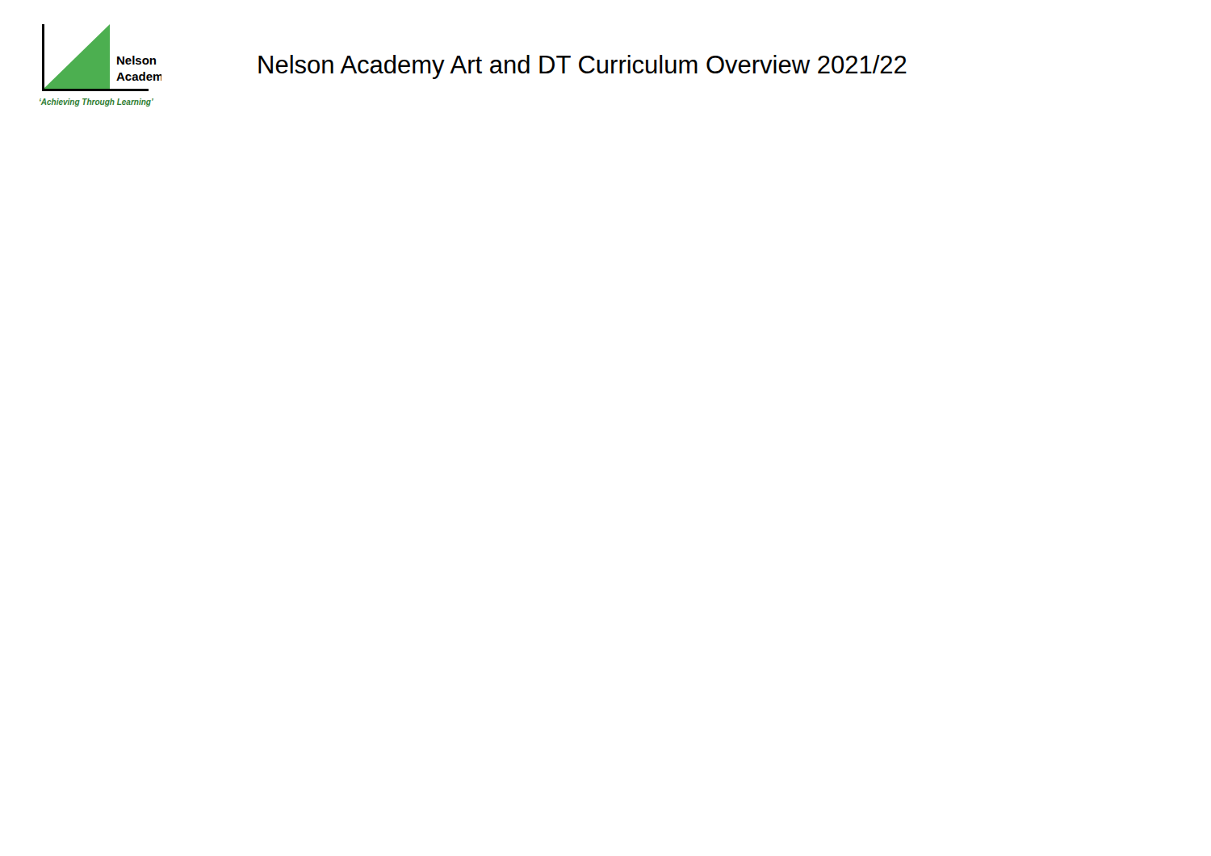Nelson Academy logo Nelson Academy ‘Achieving Through Learning’
Nelson Academy Art and DT Curriculum Overview 2021/22